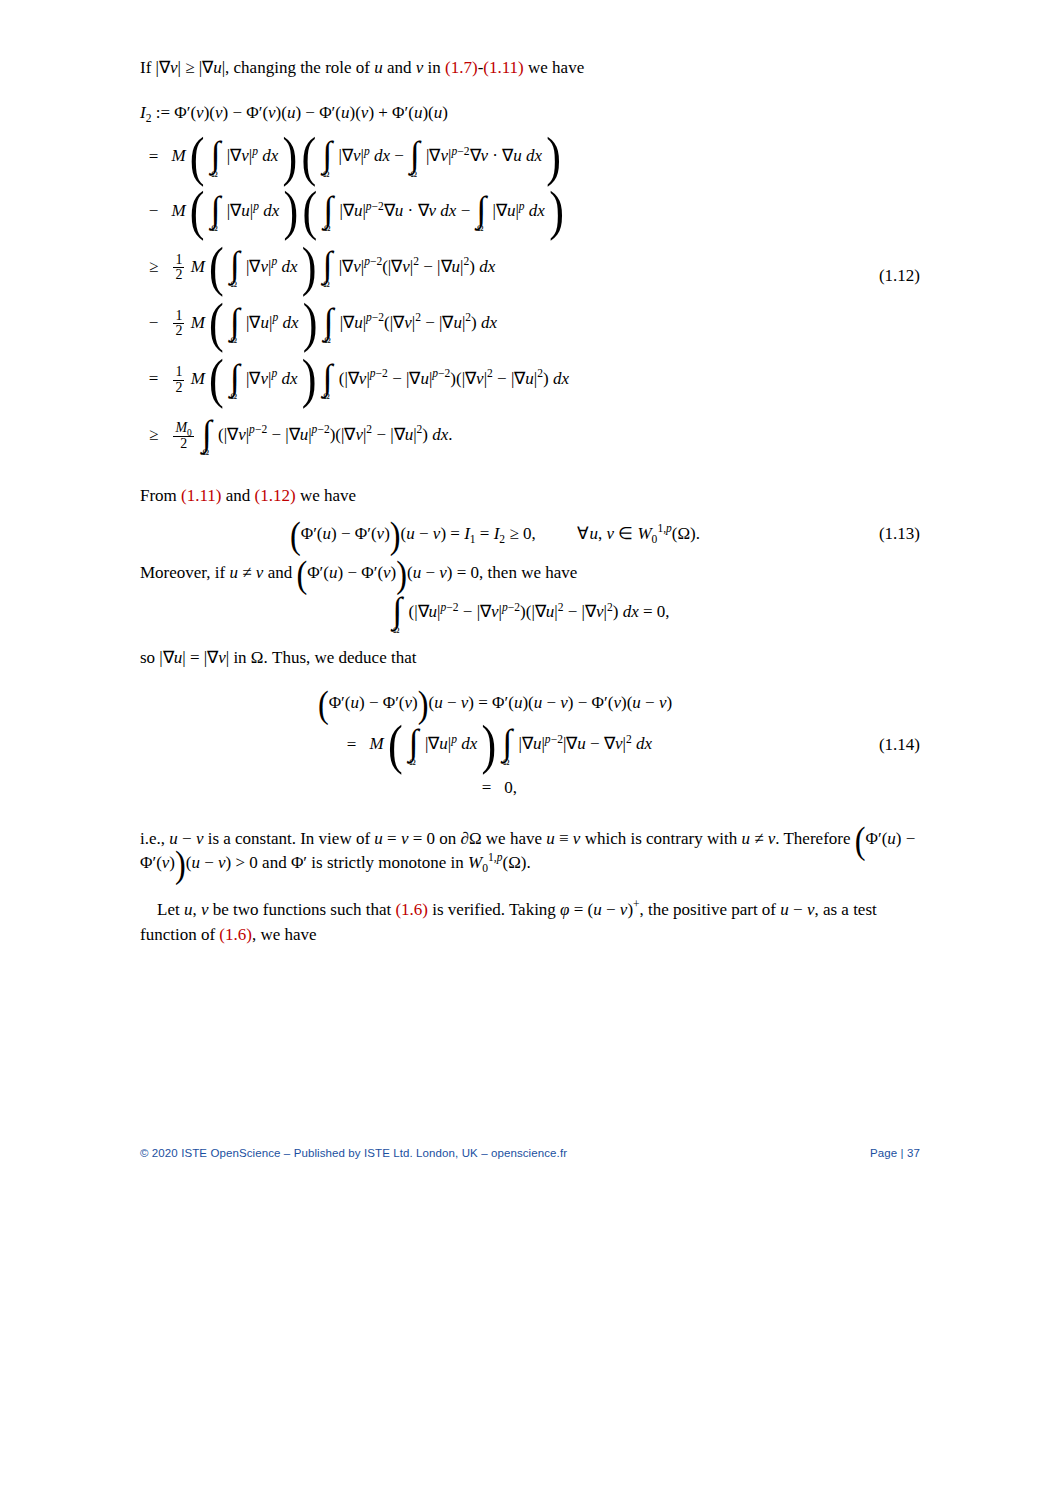If |∇v| ≥ |∇u|, changing the role of u and v in (1.7)-(1.11) we have
I2 := Φ′(v)(v) − Φ′(v)(u) − Φ′(u)(v) + Φ′(u)(u)
= M ( ∫Ω |∇v|p dx ) ( ∫Ω |∇v|p dx − ∫Ω |∇v|p−2∇v · ∇u dx )
− M ( ∫Ω |∇u|p dx ) ( ∫Ω |∇u|p−2∇u · ∇v dx − ∫Ω |∇u|p dx )
≥ 12 M ( ∫Ω |∇v|p dx ) ∫Ω |∇v|p−2(|∇v|2 − |∇u|2) dx
− 12 M ( ∫Ω |∇u|p dx ) ∫Ω |∇u|p−2(|∇v|2 − |∇u|2) dx
= 12 M ( ∫Ω |∇v|p dx ) ∫Ω (|∇v|p−2 − |∇u|p−2)(|∇v|2 − |∇u|2) dx
≥ M02 ∫Ω (|∇v|p−2 − |∇u|p−2)(|∇v|2 − |∇u|2) dx.
(1.12)
From (1.11) and (1.12) we have
(Φ′(u) − Φ′(v))(u − v) = I1 = I2 ≥ 0, ∀u, v ∈ W01,p(Ω).
(1.13)
Moreover, if u ≠ v and (Φ′(u) − Φ′(v))(u − v) = 0, then we have
∫Ω (|∇u|p−2 − |∇v|p−2)(|∇u|2 − |∇v|2) dx = 0,
so |∇u| = |∇v| in Ω. Thus, we deduce that
(Φ′(u) − Φ′(v))(u − v) = Φ′(u)(u − v) − Φ′(v)(u − v)
= M ( ∫Ω |∇u|p dx ) ∫Ω |∇u|p−2|∇u − ∇v|2 dx
= 0,
(1.14)
i.e., u − v is a constant. In view of u = v = 0 on ∂Ω we have u ≡ v which is contrary with u ≠ v. Therefore (Φ′(u) − Φ′(v))(u − v) > 0 and Φ′ is strictly monotone in W01,p(Ω).
Let u, v be two functions such that (1.6) is verified. Taking φ = (u − v)+, the positive part of u − v, as a test function of (1.6), we have
© 2020 ISTE OpenScience – Published by ISTE Ltd. London, UK – openscience.fr
Page | 37